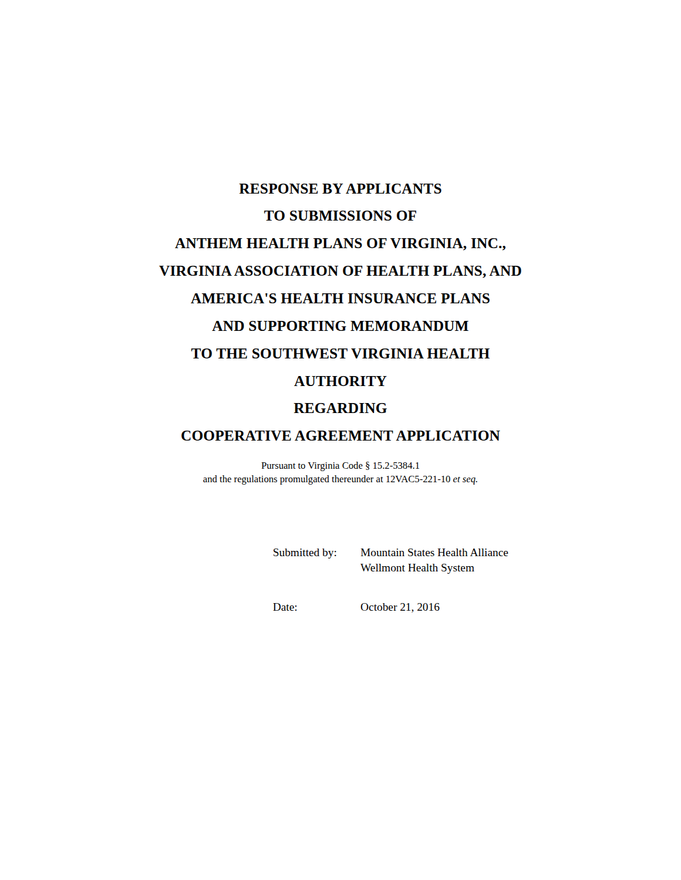RESPONSE BY APPLICANTS
TO SUBMISSIONS OF
ANTHEM HEALTH PLANS OF VIRGINIA, INC.,
VIRGINIA ASSOCIATION OF HEALTH PLANS, AND
AMERICA'S HEALTH INSURANCE PLANS
AND SUPPORTING MEMORANDUM
TO THE SOUTHWEST VIRGINIA HEALTH AUTHORITY
REGARDING
COOPERATIVE AGREEMENT APPLICATION
Pursuant to Virginia Code § 15.2-5384.1
and the regulations promulgated thereunder at 12VAC5-221-10 et seq.
| Submitted by: | Mountain States Health Alliance Wellmont Health System |
| Date: | October 21, 2016 |